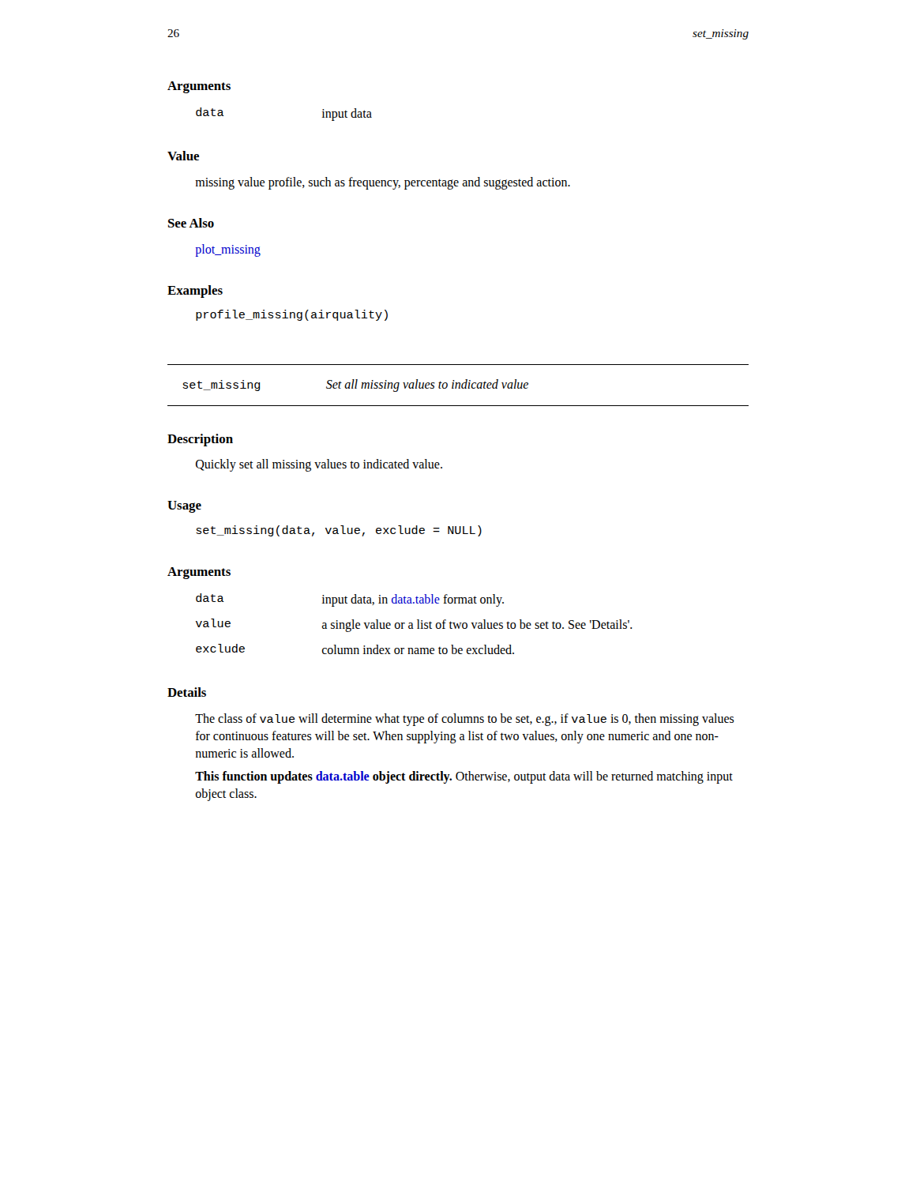26 set_missing
Arguments
data
input data
Value
missing value profile, such as frequency, percentage and suggested action.
See Also
plot_missing
Examples
profile_missing(airquality)
set_missing Set all missing values to indicated value
Description
Quickly set all missing values to indicated value.
Usage
set_missing(data, value, exclude = NULL)
Arguments
data
input data, in data.table format only.
value
a single value or a list of two values to be set to. See 'Details'.
exclude
column index or name to be excluded.
Details
The class of value will determine what type of columns to be set, e.g., if value is 0, then missing values for continuous features will be set. When supplying a list of two values, only one numeric and one non-numeric is allowed.
This function updates data.table object directly. Otherwise, output data will be returned matching input object class.